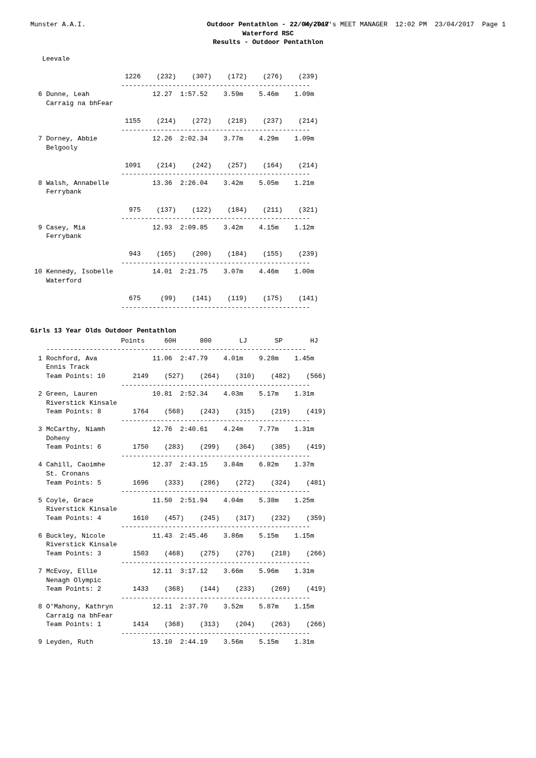Munster A.A.I. Hy-Tek's MEET MANAGER 12:02 PM 23/04/2017 Page 1
Outdoor Pentathlon - 22/04/2017
Waterford RSC
Results - Outdoor Pentathlon
   Leevale

                        1226    (232)    (307)    (172)    (276)    (239)
                       ------------------------------------------------
  6 Dunne, Leah                12.27  1:57.52    3.59m    5.46m    1.09m
    Carraig na bhFear

                        1155    (214)    (272)    (218)    (237)    (214)
                       ------------------------------------------------
  7 Dorney, Abbie              12.26  2:02.34    3.77m    4.29m    1.09m
    Belgooly

                        1091    (214)    (242)    (257)    (164)    (214)
                       ------------------------------------------------
  8 Walsh, Annabelle           13.36  2:26.04    3.42m    5.05m    1.21m
    Ferrybank

                         975    (137)    (122)    (184)    (211)    (321)
                       ------------------------------------------------
  9 Casey, Mia                 12.93  2:09.85    3.42m    4.15m    1.12m
    Ferrybank

                         943    (165)    (200)    (184)    (155)    (239)
                       ------------------------------------------------
 10 Kennedy, Isobelle          14.01  2:21.75    3.07m    4.46m    1.00m
    Waterford

                         675     (99)    (141)    (119)    (175)    (141)
                       ------------------------------------------------
Girls 13 Year Olds Outdoor Pentathlon
                       Points     60H      800       LJ       SP       HJ
    ------------------------------------------------------------------
  1 Rochford, Ava              11.06  2:47.79    4.01m    9.28m    1.45m
    Ennis Track
    Team Points: 10       2149    (527)    (264)    (310)    (482)    (566)
                       ------------------------------------------------
  2 Green, Lauren              10.81  2:52.34    4.03m    5.17m    1.31m
    Riverstick Kinsale
    Team Points: 8        1764    (568)    (243)    (315)    (219)    (419)
                       ------------------------------------------------
  3 McCarthy, Niamh            12.76  2:40.61    4.24m    7.77m    1.31m
    Doheny
    Team Points: 6        1750    (283)    (299)    (364)    (385)    (419)
                       ------------------------------------------------
  4 Cahill, Caoimhe            12.37  2:43.15    3.84m    6.82m    1.37m
    St. Cronans
    Team Points: 5        1696    (333)    (286)    (272)    (324)    (481)
                       ------------------------------------------------
  5 Coyle, Grace               11.50  2:51.94    4.04m    5.38m    1.25m
    Riverstick Kinsale
    Team Points: 4        1610    (457)    (245)    (317)    (232)    (359)
                       ------------------------------------------------
  6 Buckley, Nicole            11.43  2:45.46    3.86m    5.15m    1.15m
    Riverstick Kinsale
    Team Points: 3        1503    (468)    (275)    (276)    (218)    (266)
                       ------------------------------------------------
  7 McEvoy, Ellie              12.11  3:17.12    3.66m    5.96m    1.31m
    Nenagh Olympic
    Team Points: 2        1433    (368)    (144)    (233)    (269)    (419)
                       ------------------------------------------------
  8 O'Mahony, Kathryn          12.11  2:37.70    3.52m    5.87m    1.15m
    Carraig na bhFear
    Team Points: 1        1414    (368)    (313)    (204)    (263)    (266)
                       ------------------------------------------------
  9 Leyden, Ruth               13.10  2:44.19    3.56m    5.15m    1.31m